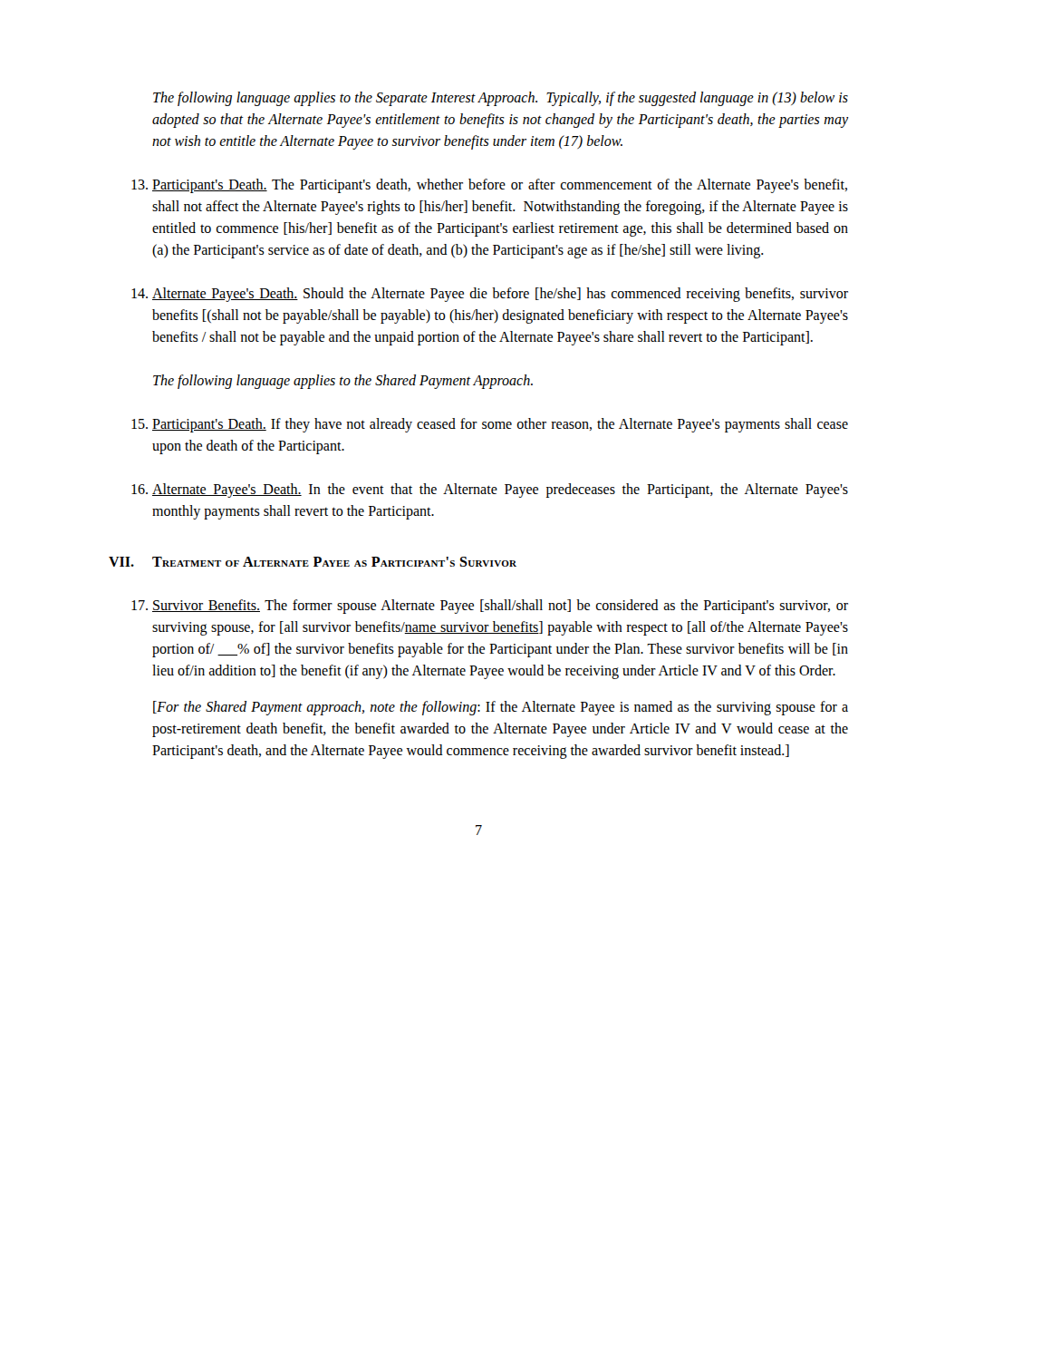The following language applies to the Separate Interest Approach. Typically, if the suggested language in (13) below is adopted so that the Alternate Payee's entitlement to benefits is not changed by the Participant's death, the parties may not wish to entitle the Alternate Payee to survivor benefits under item (17) below.
13.
Participant's Death. The Participant's death, whether before or after commencement of the Alternate Payee's benefit, shall not affect the Alternate Payee's rights to [his/her] benefit. Notwithstanding the foregoing, if the Alternate Payee is entitled to commence [his/her] benefit as of the Participant's earliest retirement age, this shall be determined based on (a) the Participant's service as of date of death, and (b) the Participant's age as if [he/she] still were living.
14.
Alternate Payee's Death. Should the Alternate Payee die before [he/she] has commenced receiving benefits, survivor benefits [(shall not be payable/shall be payable) to (his/her) designated beneficiary with respect to the Alternate Payee's benefits / shall not be payable and the unpaid portion of the Alternate Payee's share shall revert to the Participant].
The following language applies to the Shared Payment Approach.
15.
Participant's Death. If they have not already ceased for some other reason, the Alternate Payee's payments shall cease upon the death of the Participant.
16.
Alternate Payee's Death. In the event that the Alternate Payee predeceases the Participant, the Alternate Payee's monthly payments shall revert to the Participant.
VII.
Treatment of Alternate Payee as Participant's Survivor
17.
Survivor Benefits. The former spouse Alternate Payee [shall/shall not] be considered as the Participant's survivor, or surviving spouse, for [all survivor benefits/name survivor benefits] payable with respect to [all of/the Alternate Payee's portion of/ % of] the survivor benefits payable for the Participant under the Plan. These survivor benefits will be [in lieu of/in addition to] the benefit (if any) the Alternate Payee would be receiving under Article IV and V of this Order.
[For the Shared Payment approach, note the following: If the Alternate Payee is named as the surviving spouse for a post-retirement death benefit, the benefit awarded to the Alternate Payee under Article IV and V would cease at the Participant's death, and the Alternate Payee would commence receiving the awarded survivor benefit instead.]
7